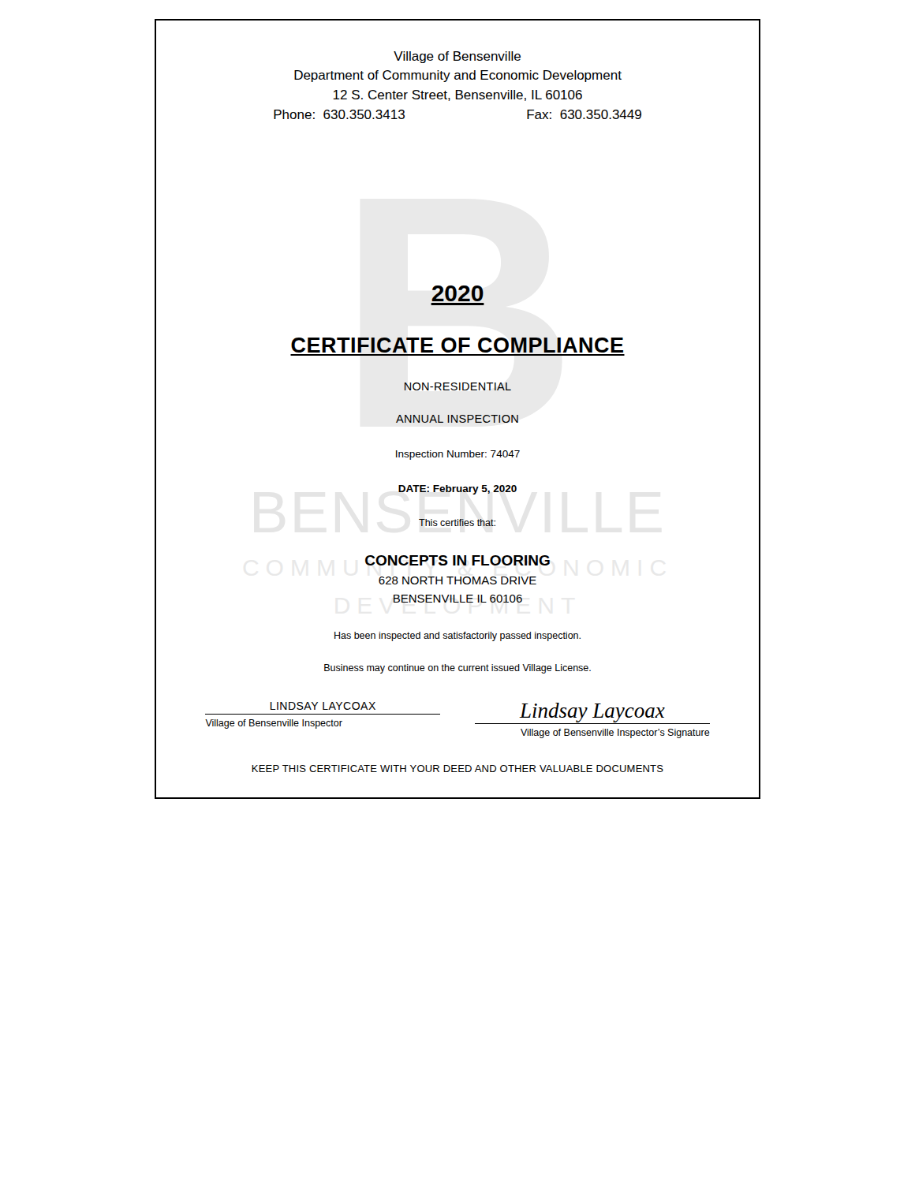B
BENSENVILLE
COMMUNITY & ECONOMIC
DEVELOPMENT
Village of Bensenville
Department of Community and Economic Development
12 S. Center Street, Bensenville, IL 60106
Phone: 630.350.3413 Fax: 630.350.3449
2020
CERTIFICATE OF COMPLIANCE
NON-RESIDENTIAL
ANNUAL INSPECTION
Inspection Number: 74047
DATE: February 5, 2020
This certifies that:
CONCEPTS IN FLOORING
628 NORTH THOMAS DRIVE
BENSENVILLE IL 60106
Has been inspected and satisfactorily passed inspection.
Business may continue on the current issued Village License.
LINDSAY LAYCOAX
Village of Bensenville Inspector
Lindsay Laycoax
Village of Bensenville Inspector’s Signature
KEEP THIS CERTIFICATE WITH YOUR DEED AND OTHER VALUABLE DOCUMENTS